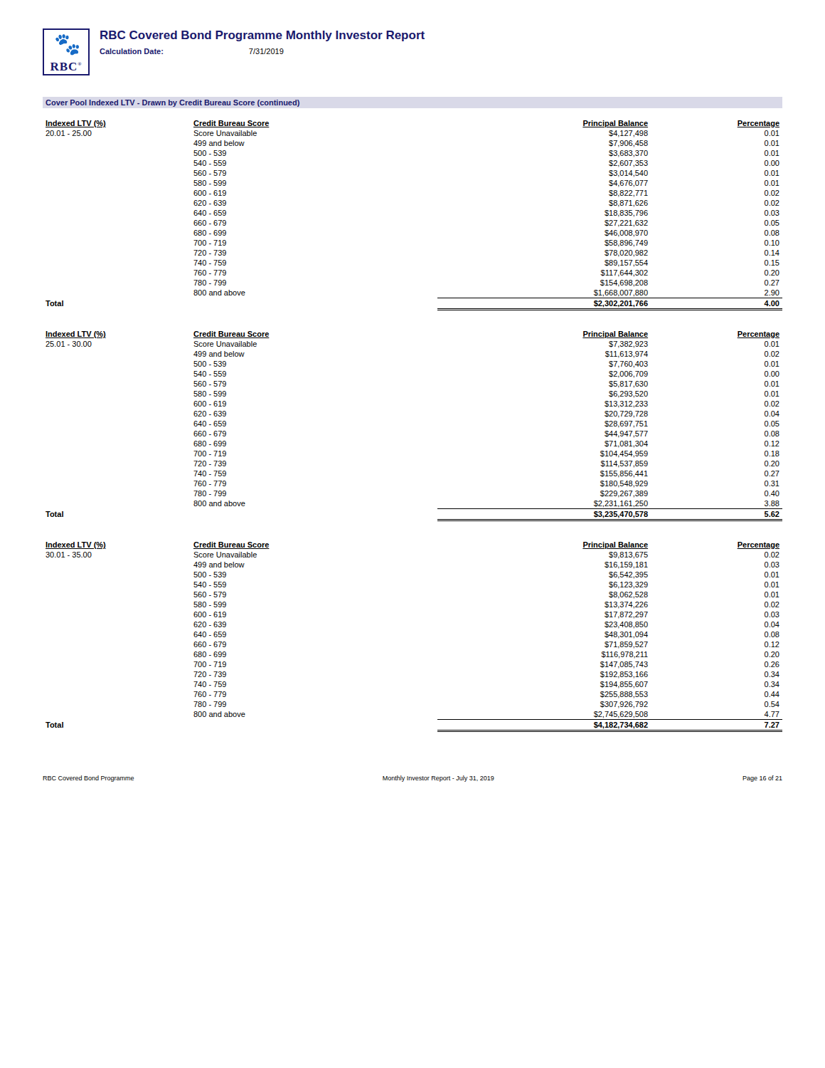🐾
RBC®
RBC Covered Bond Programme Monthly Investor Report
Calculation Date:7/31/2019
Cover Pool Indexed LTV - Drawn by Credit Bureau Score (continued)
| Indexed LTV (%) | Credit Bureau Score | Principal Balance | Percentage |
| --- | --- | --- | --- |
| 20.01 - 25.00 | Score Unavailable | $4,127,498 | 0.01 |
| | 499 and below | $7,906,458 | 0.01 |
| | 500 - 539 | $3,683,370 | 0.01 |
| | 540 - 559 | $2,607,353 | 0.00 |
| | 560 - 579 | $3,014,540 | 0.01 |
| | 580 - 599 | $4,676,077 | 0.01 |
| | 600 - 619 | $8,822,771 | 0.02 |
| | 620 - 639 | $8,871,626 | 0.02 |
| | 640 - 659 | $18,835,796 | 0.03 |
| | 660 - 679 | $27,221,632 | 0.05 |
| | 680 - 699 | $46,008,970 | 0.08 |
| | 700 - 719 | $58,896,749 | 0.10 |
| | 720 - 739 | $78,020,982 | 0.14 |
| | 740 - 759 | $89,157,554 | 0.15 |
| | 760 - 779 | $117,644,302 | 0.20 |
| | 780 - 799 | $154,698,208 | 0.27 |
| | 800 and above | $1,668,007,880 | 2.90 |
| Total | | $2,302,201,766 | 4.00 |
| Indexed LTV (%) | Credit Bureau Score | Principal Balance | Percentage |
| --- | --- | --- | --- |
| 25.01 - 30.00 | Score Unavailable | $7,382,923 | 0.01 |
| | 499 and below | $11,613,974 | 0.02 |
| | 500 - 539 | $7,760,403 | 0.01 |
| | 540 - 559 | $2,006,709 | 0.00 |
| | 560 - 579 | $5,817,630 | 0.01 |
| | 580 - 599 | $6,293,520 | 0.01 |
| | 600 - 619 | $13,312,233 | 0.02 |
| | 620 - 639 | $20,729,728 | 0.04 |
| | 640 - 659 | $28,697,751 | 0.05 |
| | 660 - 679 | $44,947,577 | 0.08 |
| | 680 - 699 | $71,081,304 | 0.12 |
| | 700 - 719 | $104,454,959 | 0.18 |
| | 720 - 739 | $114,537,859 | 0.20 |
| | 740 - 759 | $155,856,441 | 0.27 |
| | 760 - 779 | $180,548,929 | 0.31 |
| | 780 - 799 | $229,267,389 | 0.40 |
| | 800 and above | $2,231,161,250 | 3.88 |
| Total | | $3,235,470,578 | 5.62 |
| Indexed LTV (%) | Credit Bureau Score | Principal Balance | Percentage |
| --- | --- | --- | --- |
| 30.01 - 35.00 | Score Unavailable | $9,813,675 | 0.02 |
| | 499 and below | $16,159,181 | 0.03 |
| | 500 - 539 | $6,542,395 | 0.01 |
| | 540 - 559 | $6,123,329 | 0.01 |
| | 560 - 579 | $8,062,528 | 0.01 |
| | 580 - 599 | $13,374,226 | 0.02 |
| | 600 - 619 | $17,872,297 | 0.03 |
| | 620 - 639 | $23,408,850 | 0.04 |
| | 640 - 659 | $48,301,094 | 0.08 |
| | 660 - 679 | $71,859,527 | 0.12 |
| | 680 - 699 | $116,978,211 | 0.20 |
| | 700 - 719 | $147,085,743 | 0.26 |
| | 720 - 739 | $192,853,166 | 0.34 |
| | 740 - 759 | $194,855,607 | 0.34 |
| | 760 - 779 | $255,888,553 | 0.44 |
| | 780 - 799 | $307,926,792 | 0.54 |
| | 800 and above | $2,745,629,508 | 4.77 |
| Total | | $4,182,734,682 | 7.27 |
RBC Covered Bond Programme
Monthly Investor Report - July 31, 2019
Page 16 of 21